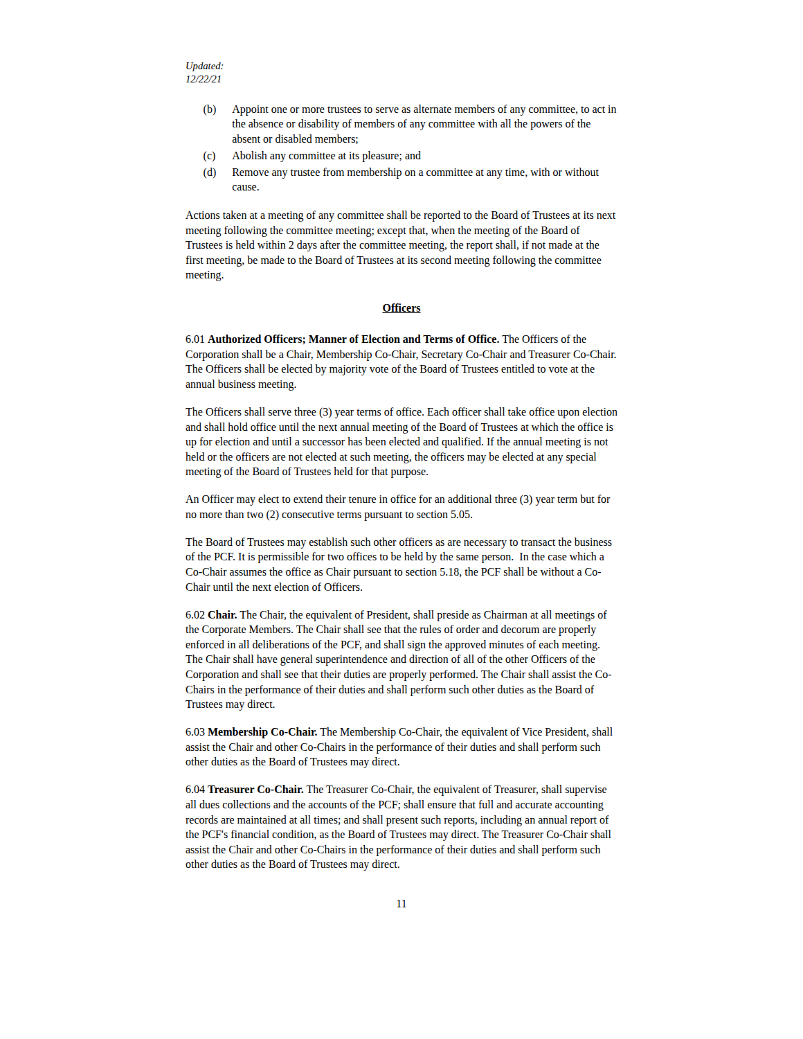Updated:
12/22/21
(b) Appoint one or more trustees to serve as alternate members of any committee, to act in the absence or disability of members of any committee with all the powers of the absent or disabled members;
(c) Abolish any committee at its pleasure; and
(d) Remove any trustee from membership on a committee at any time, with or without cause.
Actions taken at a meeting of any committee shall be reported to the Board of Trustees at its next meeting following the committee meeting; except that, when the meeting of the Board of Trustees is held within 2 days after the committee meeting, the report shall, if not made at the first meeting, be made to the Board of Trustees at its second meeting following the committee meeting.
Officers
6.01 Authorized Officers; Manner of Election and Terms of Office. The Officers of the Corporation shall be a Chair, Membership Co-Chair, Secretary Co-Chair and Treasurer Co-Chair. The Officers shall be elected by majority vote of the Board of Trustees entitled to vote at the annual business meeting.
The Officers shall serve three (3) year terms of office. Each officer shall take office upon election and shall hold office until the next annual meeting of the Board of Trustees at which the office is up for election and until a successor has been elected and qualified. If the annual meeting is not held or the officers are not elected at such meeting, the officers may be elected at any special meeting of the Board of Trustees held for that purpose.
An Officer may elect to extend their tenure in office for an additional three (3) year term but for no more than two (2) consecutive terms pursuant to section 5.05.
The Board of Trustees may establish such other officers as are necessary to transact the business of the PCF. It is permissible for two offices to be held by the same person. In the case which a Co-Chair assumes the office as Chair pursuant to section 5.18, the PCF shall be without a Co-Chair until the next election of Officers.
6.02 Chair. The Chair, the equivalent of President, shall preside as Chairman at all meetings of the Corporate Members. The Chair shall see that the rules of order and decorum are properly enforced in all deliberations of the PCF, and shall sign the approved minutes of each meeting. The Chair shall have general superintendence and direction of all of the other Officers of the Corporation and shall see that their duties are properly performed. The Chair shall assist the Co-Chairs in the performance of their duties and shall perform such other duties as the Board of Trustees may direct.
6.03 Membership Co-Chair. The Membership Co-Chair, the equivalent of Vice President, shall assist the Chair and other Co-Chairs in the performance of their duties and shall perform such other duties as the Board of Trustees may direct.
6.04 Treasurer Co-Chair. The Treasurer Co-Chair, the equivalent of Treasurer, shall supervise all dues collections and the accounts of the PCF; shall ensure that full and accurate accounting records are maintained at all times; and shall present such reports, including an annual report of the PCF's financial condition, as the Board of Trustees may direct. The Treasurer Co-Chair shall assist the Chair and other Co-Chairs in the performance of their duties and shall perform such other duties as the Board of Trustees may direct.
11